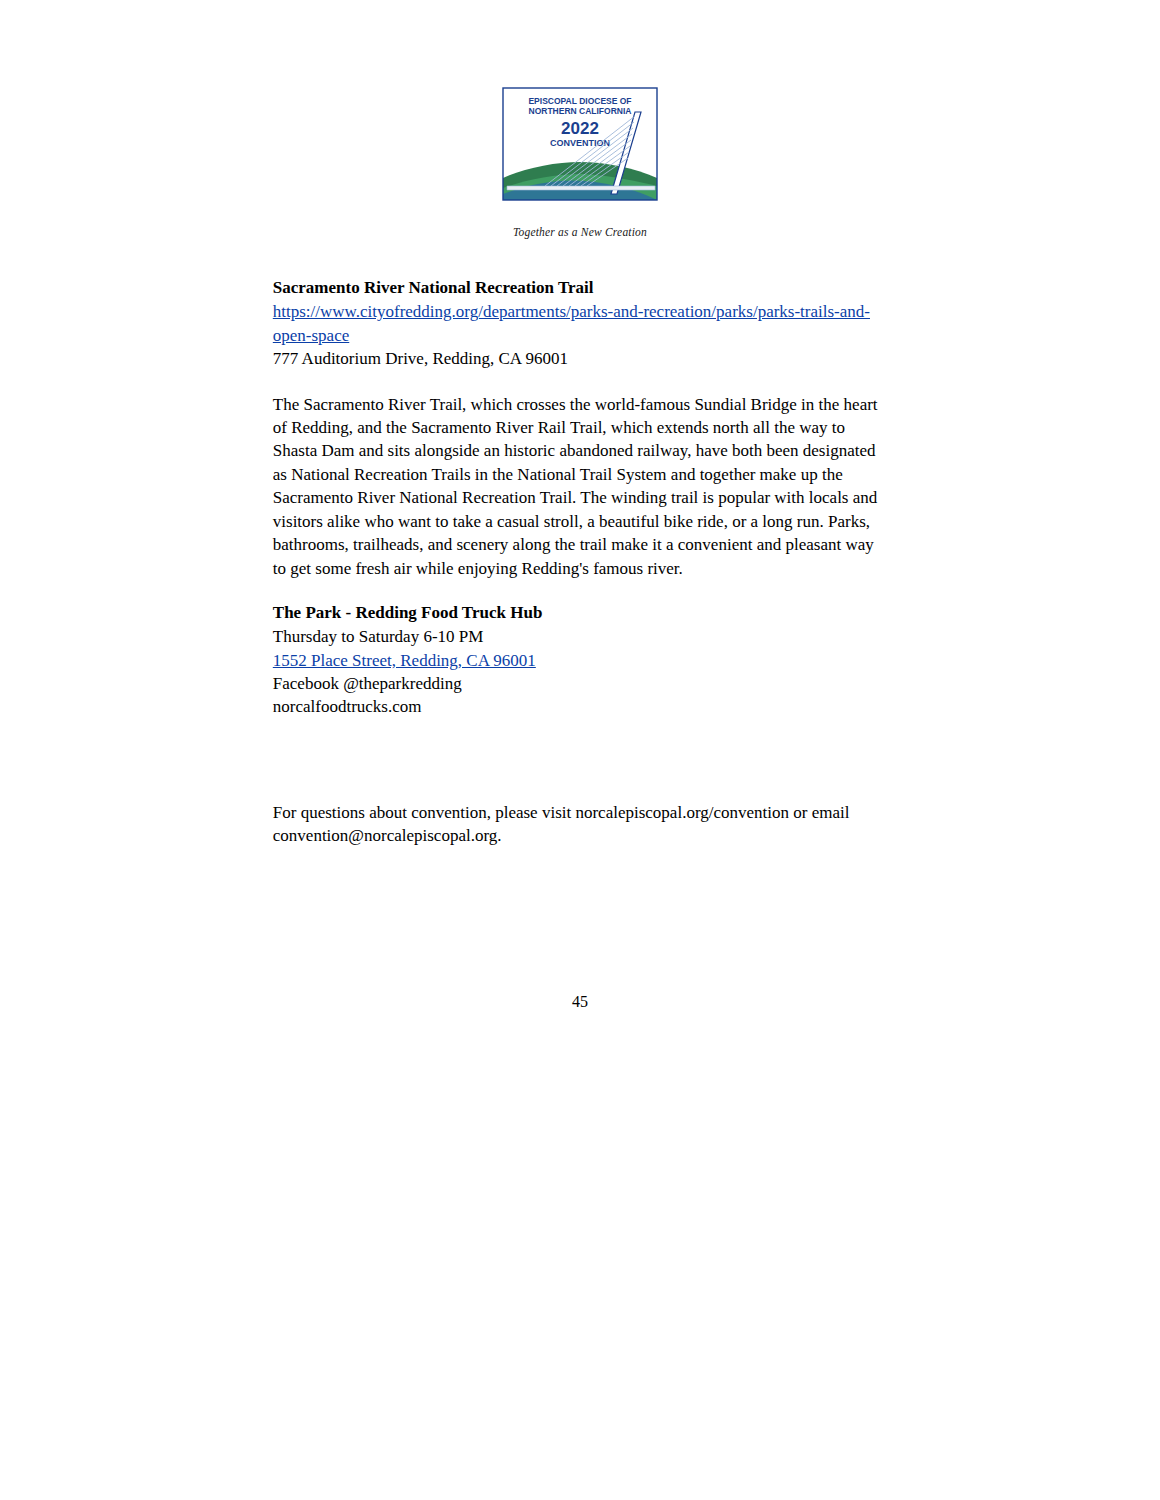EPISCOPAL DIOCESE OF NORTHERN CALIFORNIA 2022 CONVENTION
Together as a New Creation
Sacramento River National Recreation Trail
https://www.cityofredding.org/departments/parks-and-recreation/parks/parks-trails-and-open-space
777 Auditorium Drive, Redding, CA 96001
The Sacramento River Trail, which crosses the world-famous Sundial Bridge in the heart of Redding, and the Sacramento River Rail Trail, which extends north all the way to Shasta Dam and sits alongside an historic abandoned railway, have both been designated as National Recreation Trails in the National Trail System and together make up the Sacramento River National Recreation Trail. The winding trail is popular with locals and visitors alike who want to take a casual stroll, a beautiful bike ride, or a long run. Parks, bathrooms, trailheads, and scenery along the trail make it a convenient and pleasant way to get some fresh air while enjoying Redding's famous river.
The Park - Redding Food Truck Hub
Thursday to Saturday 6-10 PM
1552 Place Street, Redding, CA 96001
Facebook @theparkredding
norcalfoodtrucks.com
For questions about convention, please visit norcalepiscopal.org/convention or email convention@norcalepiscopal.org.
45